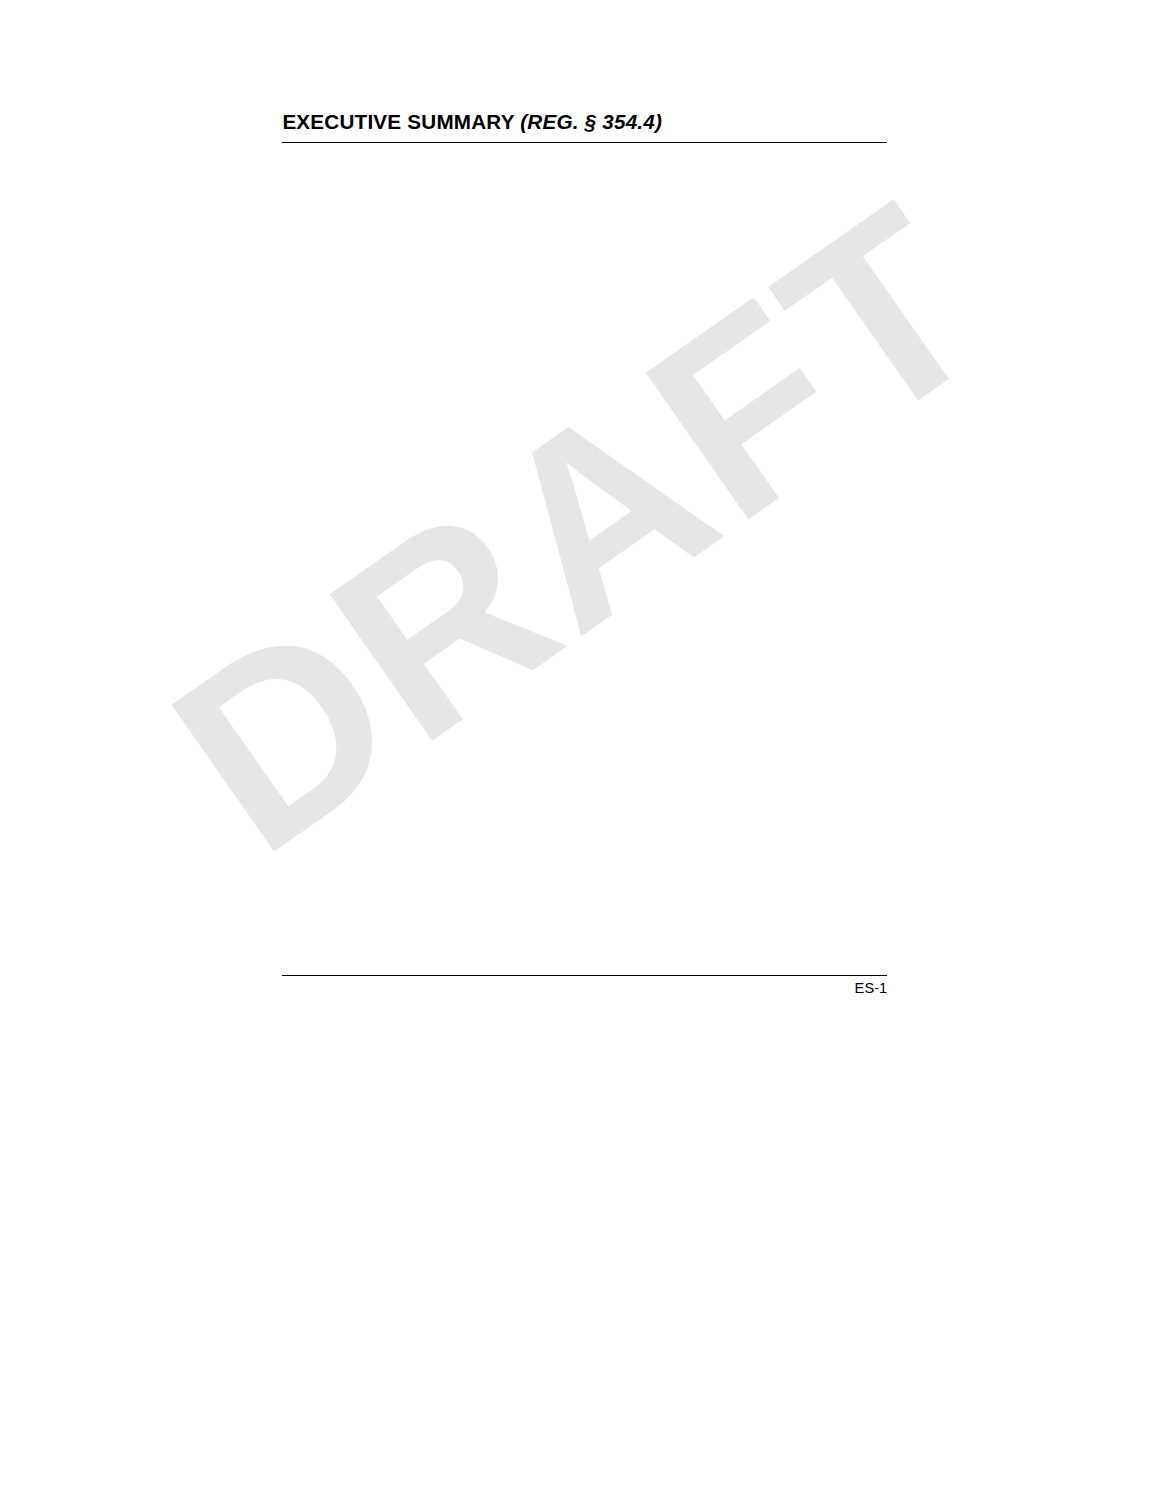DRAFT
EXECUTIVE SUMMARY (REG. § 354.4)
ES-1